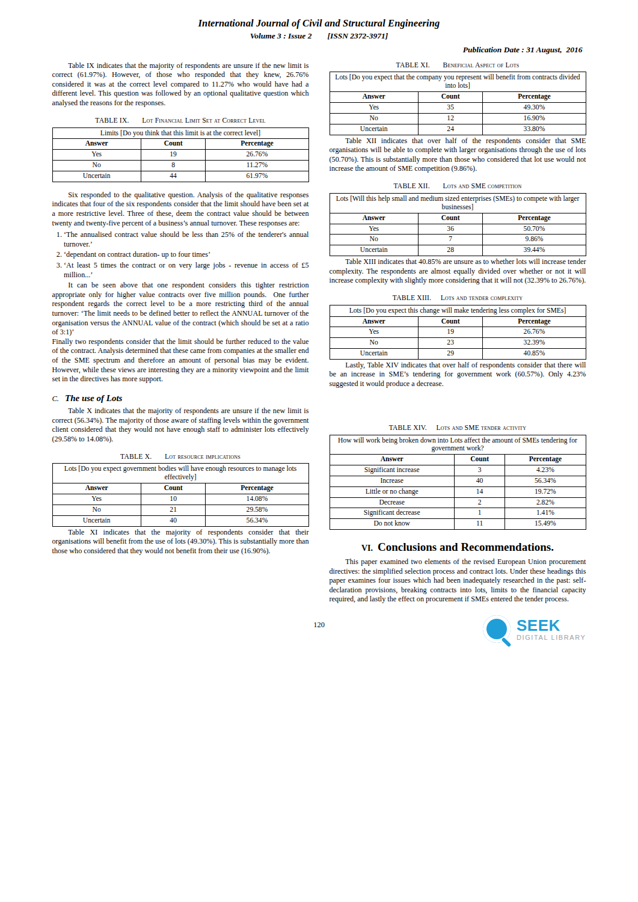International Journal of Civil and Structural Engineering
Volume 3 : Issue 2 [ISSN 2372-3971]
Publication Date : 31 August, 2016
Table IX indicates that the majority of respondents are unsure if the new limit is correct (61.97%). However, of those who responded that they knew, 26.76% considered it was at the correct level compared to 11.27% who would have had a different level. This question was followed by an optional qualitative question which analysed the reasons for the responses.
TABLE IX. Lot Financial Limit Set at Correct Level
| Limits [Do you think that this limit is at the correct level] |
| Answer | Count | Percentage |
| Yes | 19 | 26.76% |
| No | 8 | 11.27% |
| Uncertain | 44 | 61.97% |
Six responded to the qualitative question. Analysis of the qualitative responses indicates that four of the six respondents consider that the limit should have been set at a more restrictive level. Three of these, deem the contract value should be between twenty and twenty-five percent of a business’s annual turnover. These responses are:
‘The annualised contract value should be less than 25% of the tenderer's annual turnover.’
‘dependant on contract duration- up to four times’
‘At least 5 times the contract or on very large jobs - revenue in access of £5 million...’
It can be seen above that one respondent considers this tighter restriction appropriate only for higher value contracts over five million pounds. One further respondent regards the correct level to be a more restricting third of the annual turnover: ‘The limit needs to be defined better to reflect the ANNUAL turnover of the organisation versus the ANNUAL value of the contract (which should be set at a ratio of 3:1)’
Finally two respondents consider that the limit should be further reduced to the value of the contract. Analysis determined that these came from companies at the smaller end of the SME spectrum and therefore an amount of personal bias may be evident. However, while these views are interesting they are a minority viewpoint and the limit set in the directives has more support.
C. The use of Lots
Table X indicates that the majority of respondents are unsure if the new limit is correct (56.34%). The majority of those aware of staffing levels within the government client considered that they would not have enough staff to administer lots effectively (29.58% to 14.08%).
TABLE X. Lot resource implications
| Lots [Do you expect government bodies will have enough resources to manage lots effectively] |
| Answer | Count | Percentage |
| Yes | 10 | 14.08% |
| No | 21 | 29.58% |
| Uncertain | 40 | 56.34% |
Table XI indicates that the majority of respondents consider that their organisations will benefit from the use of lots (49.30%). This is substantially more than those who considered that they would not benefit from their use (16.90%).
TABLE XI. Beneficial Aspect of Lots
| Lots [Do you expect that the company you represent will benefit from contracts divided into lots] |
| Answer | Count | Percentage |
| Yes | 35 | 49.30% |
| No | 12 | 16.90% |
| Uncertain | 24 | 33.80% |
Table XII indicates that over half of the respondents consider that SME organisations will be able to complete with larger organisations through the use of lots (50.70%). This is substantially more than those who considered that lot use would not increase the amount of SME competition (9.86%).
TABLE XII. Lots and SME competition
| Lots [Will this help small and medium sized enterprises (SMEs) to compete with larger businesses] |
| Answer | Count | Percentage |
| Yes | 36 | 50.70% |
| No | 7 | 9.86% |
| Uncertain | 28 | 39.44% |
Table XIII indicates that 40.85% are unsure as to whether lots will increase tender complexity. The respondents are almost equally divided over whether or not it will increase complexity with slightly more considering that it will not (32.39% to 26.76%).
TABLE XIII. Lots and tender complexity
| Lots [Do you expect this change will make tendering less complex for SMEs] |
| Answer | Count | Percentage |
| Yes | 19 | 26.76% |
| No | 23 | 32.39% |
| Uncertain | 29 | 40.85% |
Lastly, Table XIV indicates that over half of respondents consider that there will be an increase in SME’s tendering for government work (60.57%). Only 4.23% suggested it would produce a decrease.
TABLE XIV. Lots and SME tender activity
| How will work being broken down into Lots affect the amount of SMEs tendering for government work? |
| Answer | Count | Percentage |
| Significant increase | 3 | 4.23% |
| Increase | 40 | 56.34% |
| Little or no change | 14 | 19.72% |
| Decrease | 2 | 2.82% |
| Significant decrease | 1 | 1.41% |
| Do not know | 11 | 15.49% |
VI. Conclusions and Recommendations.
This paper examined two elements of the revised European Union procurement directives: the simplified selection process and contract lots. Under these headings this paper examines four issues which had been inadequately researched in the past: self-declaration provisions, breaking contracts into lots, limits to the financial capacity required, and lastly the effect on procurement if SMEs entered the tender process.
120
SEEK
DIGITAL LIBRARY